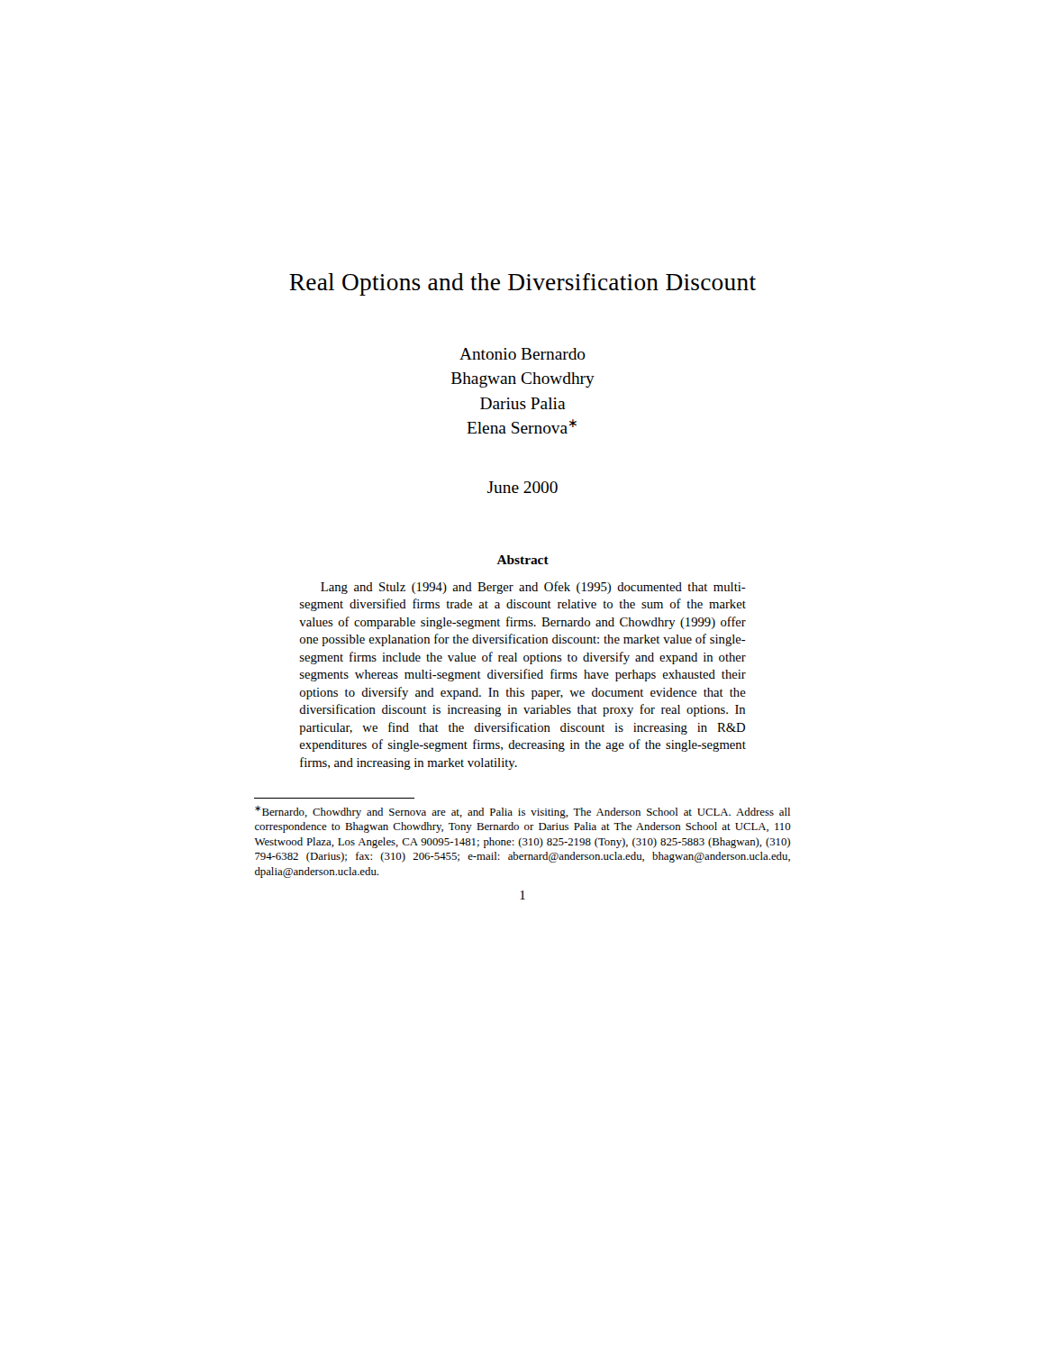Real Options and the Diversification Discount
Antonio Bernardo
Bhagwan Chowdhry
Darius Palia
Elena Sernova∗
June 2000
Abstract
Lang and Stulz (1994) and Berger and Ofek (1995) documented that multi-segment diversified firms trade at a discount relative to the sum of the market values of comparable single-segment firms. Bernardo and Chowdhry (1999) offer one possible explanation for the diversification discount: the market value of single-segment firms include the value of real options to diversify and expand in other segments whereas multi-segment diversified firms have perhaps exhausted their options to diversify and expand. In this paper, we document evidence that the diversification discount is increasing in variables that proxy for real options. In particular, we find that the diversification discount is increasing in R&D expenditures of single-segment firms, decreasing in the age of the single-segment firms, and increasing in market volatility.
∗Bernardo, Chowdhry and Sernova are at, and Palia is visiting, The Anderson School at UCLA. Address all correspondence to Bhagwan Chowdhry, Tony Bernardo or Darius Palia at The Anderson School at UCLA, 110 Westwood Plaza, Los Angeles, CA 90095-1481; phone: (310) 825-2198 (Tony), (310) 825-5883 (Bhagwan), (310) 794-6382 (Darius); fax: (310) 206-5455; e-mail: abernard@anderson.ucla.edu, bhagwan@anderson.ucla.edu, dpalia@anderson.ucla.edu.
1